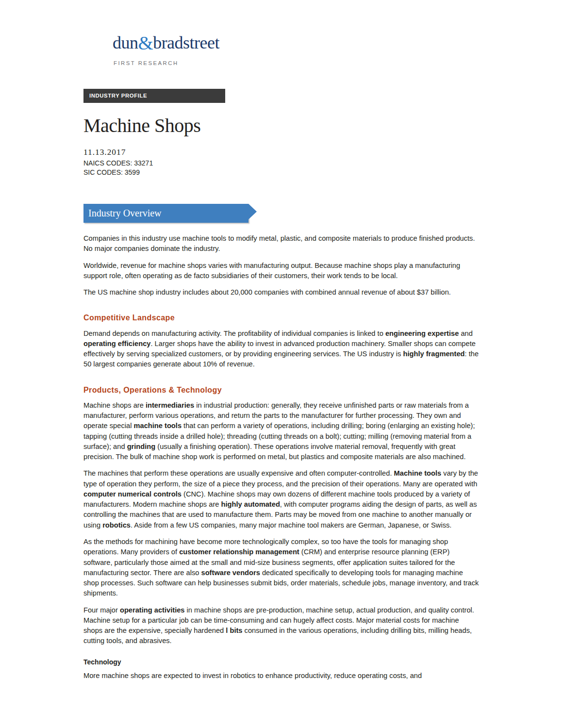dun&bradstreet
FIRST RESEARCH
INDUSTRY PROFILE
Machine Shops
11.13.2017 NAICS CODES: 33271
SIC CODES: 3599
Industry Overview
Companies in this industry use machine tools to modify metal, plastic, and composite materials to produce finished products. No major companies dominate the industry.
Worldwide, revenue for machine shops varies with manufacturing output. Because machine shops play a manufacturing support role, often operating as de facto subsidiaries of their customers, their work tends to be local.
The US machine shop industry includes about 20,000 companies with combined annual revenue of about $37 billion.
Competitive Landscape
Demand depends on manufacturing activity. The profitability of individual companies is linked to engineering expertise and operating efficiency. Larger shops have the ability to invest in advanced production machinery. Smaller shops can compete effectively by serving specialized customers, or by providing engineering services. The US industry is highly fragmented: the 50 largest companies generate about 10% of revenue.
Products, Operations & Technology
Machine shops are intermediaries in industrial production: generally, they receive unfinished parts or raw materials from a manufacturer, perform various operations, and return the parts to the manufacturer for further processing. They own and operate special machine tools that can perform a variety of operations, including drilling; boring (enlarging an existing hole); tapping (cutting threads inside a drilled hole); threading (cutting threads on a bolt); cutting; milling (removing material from a surface); and grinding (usually a finishing operation). These operations involve material removal, frequently with great precision. The bulk of machine shop work is performed on metal, but plastics and composite materials are also machined.
The machines that perform these operations are usually expensive and often computer-controlled. Machine tools vary by the type of operation they perform, the size of a piece they process, and the precision of their operations. Many are operated with computer numerical controls (CNC). Machine shops may own dozens of different machine tools produced by a variety of manufacturers. Modern machine shops are highly automated, with computer programs aiding the design of parts, as well as controlling the machines that are used to manufacture them. Parts may be moved from one machine to another manually or using robotics. Aside from a few US companies, many major machine tool makers are German, Japanese, or Swiss.
As the methods for machining have become more technologically complex, so too have the tools for managing shop operations. Many providers of customer relationship management (CRM) and enterprise resource planning (ERP) software, particularly those aimed at the small and mid-size business segments, offer application suites tailored for the manufacturing sector. There are also software vendors dedicated specifically to developing tools for managing machine shop processes. Such software can help businesses submit bids, order materials, schedule jobs, manage inventory, and track shipments.
Four major operating activities in machine shops are pre-production, machine setup, actual production, and quality control. Machine setup for a particular job can be time-consuming and can hugely affect costs. Major material costs for machine shops are the expensive, specially hardened l bits consumed in the various operations, including drilling bits, milling heads, cutting tools, and abrasives.
Technology
More machine shops are expected to invest in robotics to enhance productivity, reduce operating costs, and